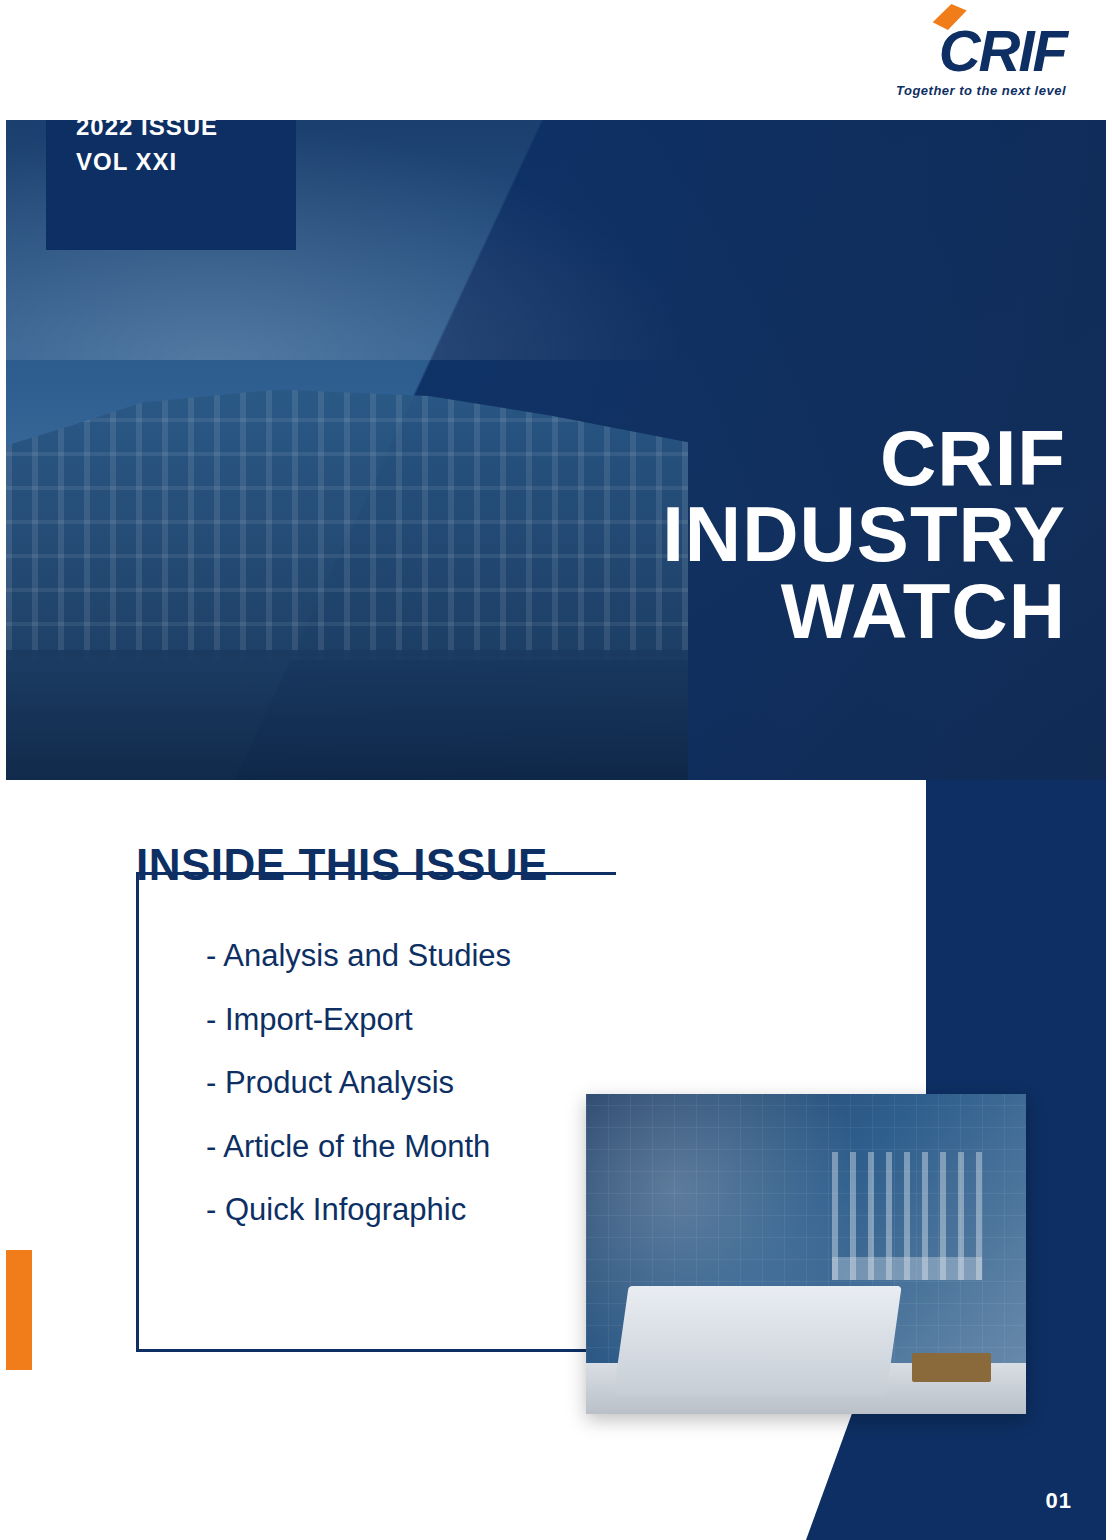CRIF
Together to the next level
March
2022 ISSUE
VOL XXI
CRIF
INDUSTRY
WATCH
A monthly edition on Data, Risk and Economic Insights
INSIDE THIS ISSUE
Analysis and Studies
Import-Export
Product Analysis
Article of the Month
Quick Infographic
01